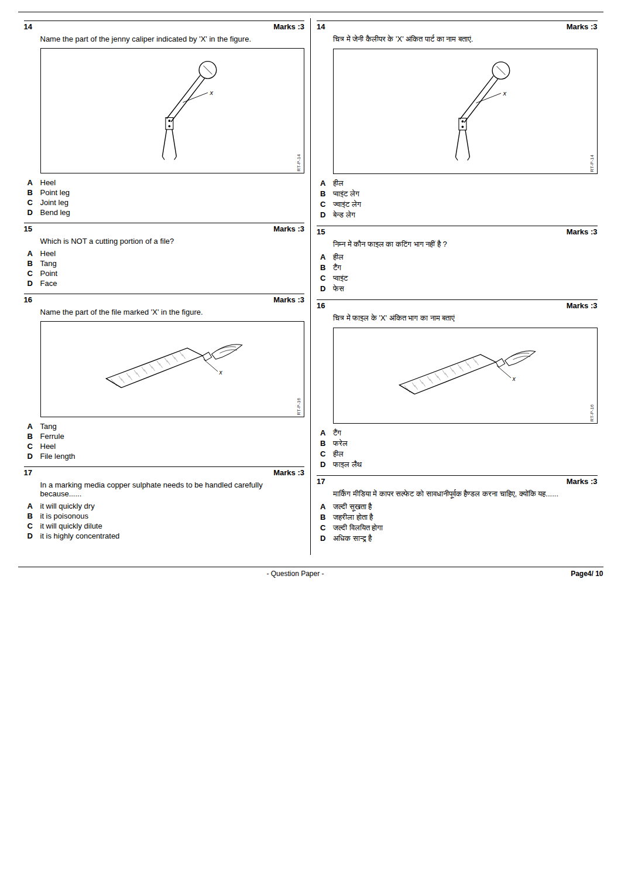| 14 Marks :3 Name the part of the jenny caliper indicated by 'X' in the figure. x RT-P-14 A Heel B Point leg C Joint leg D Bend leg 15 Marks :3 Which is NOT a cutting portion of a file? A Heel B Tang C Point D Face 16 Marks :3 Name the part of the file marked 'X' in the figure. x RT-P-16 A Tang B Ferrule C Heel D File length 17 Marks :3 In a marking media copper sulphate needs to be handled carefully because...... A it will quickly dry B it is poisonous C it will quickly dilute D it is highly concentrated | 14 Marks :3 चित्र में जेनी कैलीपर के 'X' अंकित पार्ट का नाम बताएं. x RT-P-14 A हील B प्वाइंट लेग C ज्वाइंट लेग D बेन्ड लेग 15 Marks :3 निम्न में कौन फाइल का कटिंग भाग नहीं है ? A हील B टैंग C प्वाइंट D फेस 16 Marks :3 चित्र में फाइल के 'X' अंकित भाग का नाम बताएं x RT-P-16 A टैंग B फरेल C हील D फाइल लैंथ 17 Marks :3 मार्किंग मीडिया में कापर सल्फेट को सावधानीपूर्वक हैण्डल करना चाहिए, क्योंकि यह...... A जल्दी सूखता है B जहरीला होता है C जल्दी विलयित होगा D अधिक सान्द्र है |
- Question Paper - Page4/ 10